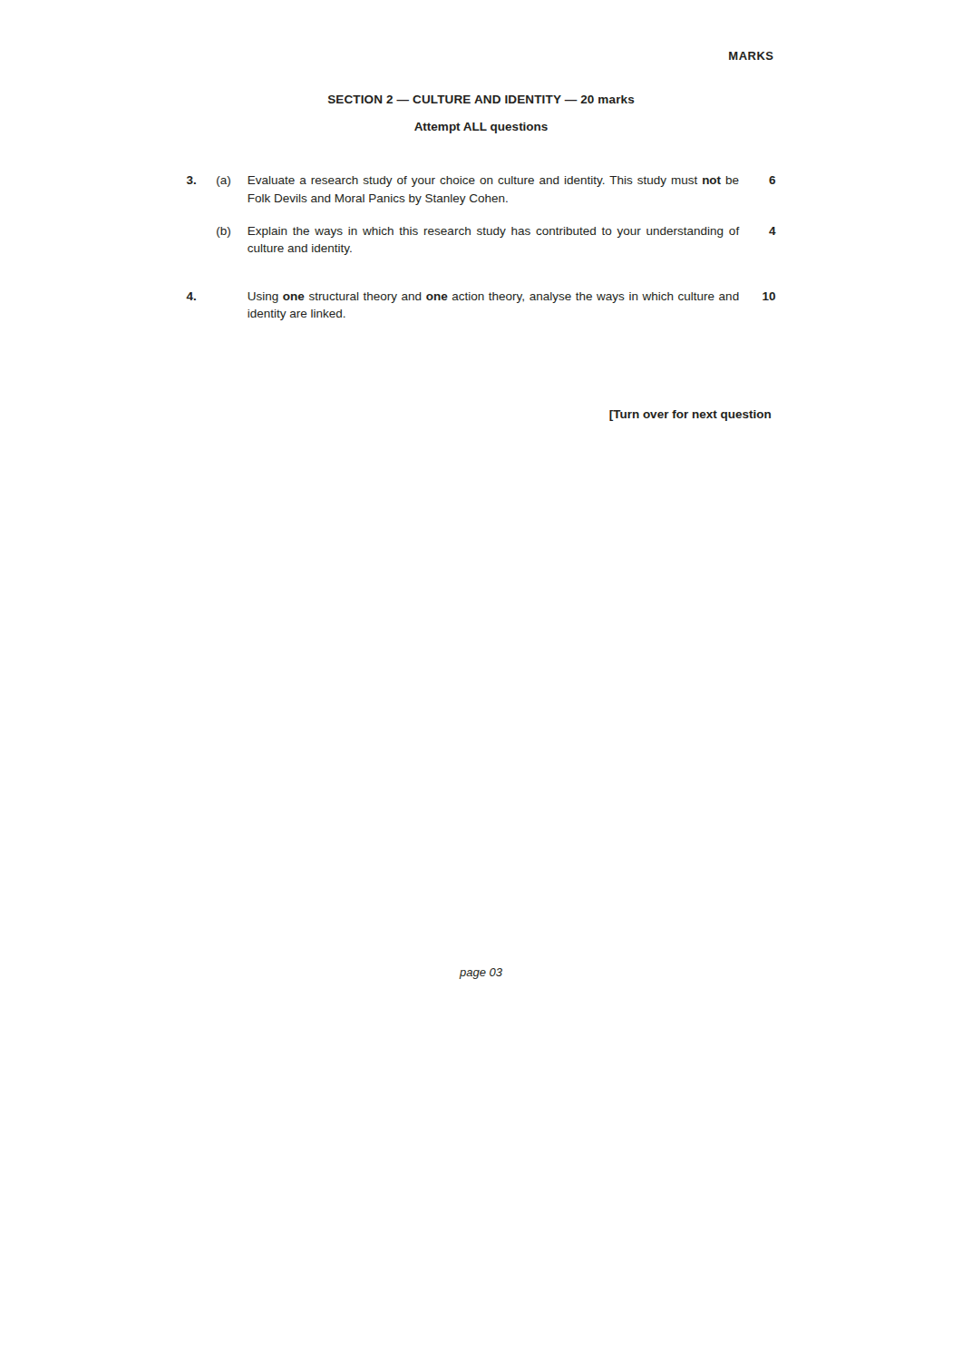MARKS
SECTION 2 — CULTURE AND IDENTITY — 20 marks
Attempt ALL questions
| 3. | (a) | Evaluate a research study of your choice on culture and identity. This study must not be Folk Devils and Moral Panics by Stanley Cohen. | 6 |
| | (b) | Explain the ways in which this research study has contributed to your understanding of culture and identity. | 4 |
| 4. | | Using one structural theory and one action theory, analyse the ways in which culture and identity are linked. | 10 |
[Turn over for next question
page 03